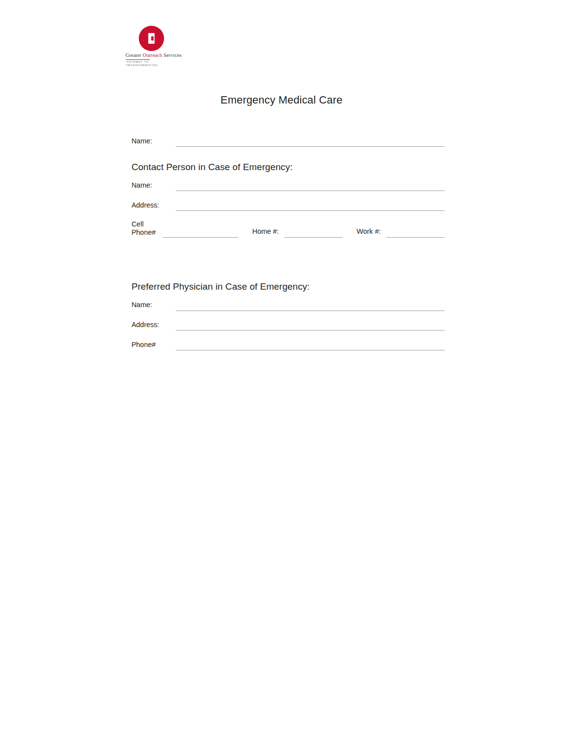Greater Outreach Services
PATHWAY TO TRANSFORMATION
Emergency Medical Care
Name:
Contact Person in Case of Emergency:
Name:
Address:
Cell
Phone#
Home #:
Work #:
Preferred Physician in Case of Emergency:
Name:
Address:
Phone#